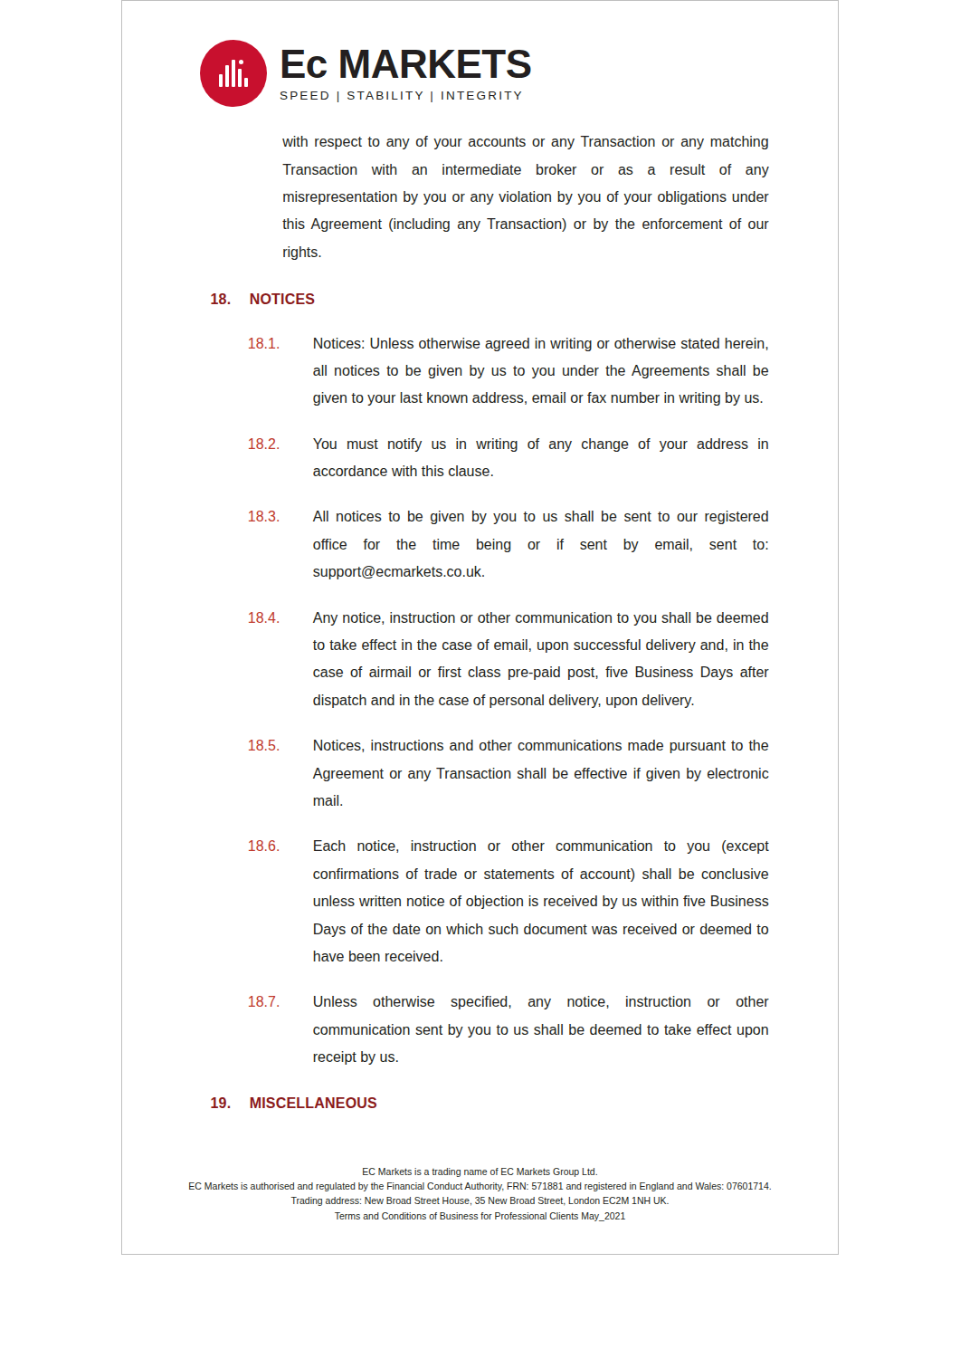Ec MARKETS
SPEED | STABILITY | INTEGRITY
with respect to any of your accounts or any Transaction or any matching Transaction with an intermediate broker or as a result of any misrepresentation by you or any violation by you of your obligations under this Agreement (including any Transaction) or by the enforcement of our rights.
18. NOTICES
18.1. Notices: Unless otherwise agreed in writing or otherwise stated herein, all notices to be given by us to you under the Agreements shall be given to your last known address, email or fax number in writing by us.
18.2. You must notify us in writing of any change of your address in accordance with this clause.
18.3. All notices to be given by you to us shall be sent to our registered office for the time being or if sent by email, sent to: support@ecmarkets.co.uk.
18.4. Any notice, instruction or other communication to you shall be deemed to take effect in the case of email, upon successful delivery and, in the case of airmail or first class pre-paid post, five Business Days after dispatch and in the case of personal delivery, upon delivery.
18.5. Notices, instructions and other communications made pursuant to the Agreement or any Transaction shall be effective if given by electronic mail.
18.6. Each notice, instruction or other communication to you (except confirmations of trade or statements of account) shall be conclusive unless written notice of objection is received by us within five Business Days of the date on which such document was received or deemed to have been received.
18.7. Unless otherwise specified, any notice, instruction or other communication sent by you to us shall be deemed to take effect upon receipt by us.
19. MISCELLANEOUS
EC Markets is a trading name of EC Markets Group Ltd.
EC Markets is authorised and regulated by the Financial Conduct Authority, FRN: 571881 and registered in England and Wales: 07601714.
Trading address: New Broad Street House, 35 New Broad Street, London EC2M 1NH UK.
Terms and Conditions of Business for Professional Clients May_2021